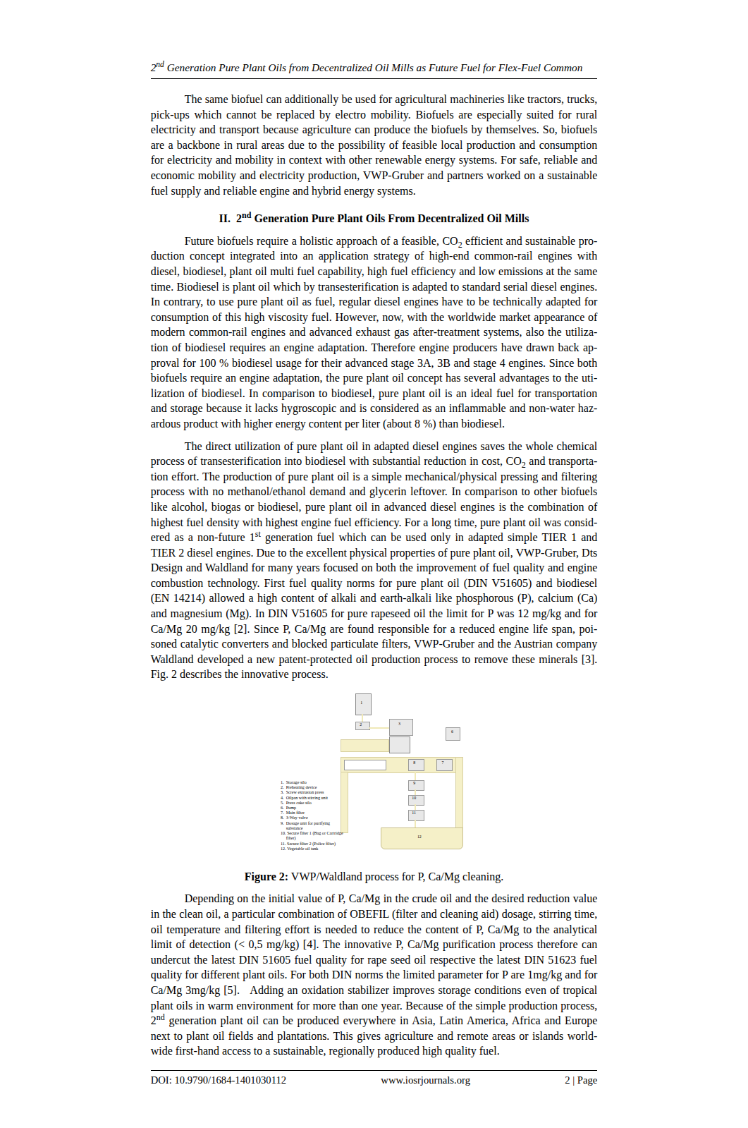2nd Generation Pure Plant Oils from Decentralized Oil Mills as Future Fuel for Flex-Fuel Common
The same biofuel can additionally be used for agricultural machineries like tractors, trucks, pick-ups which cannot be replaced by electro mobility. Biofuels are especially suited for rural electricity and transport because agriculture can produce the biofuels by themselves. So, biofuels are a backbone in rural areas due to the possibility of feasible local production and consumption for electricity and mobility in context with other renewable energy systems. For safe, reliable and economic mobility and electricity production, VWP-Gruber and partners worked on a sustainable fuel supply and reliable engine and hybrid energy systems.
II. 2nd Generation Pure Plant Oils From Decentralized Oil Mills
Future biofuels require a holistic approach of a feasible, CO2 efficient and sustainable production concept integrated into an application strategy of high-end common-rail engines with diesel, biodiesel, plant oil multi fuel capability, high fuel efficiency and low emissions at the same time. Biodiesel is plant oil which by transesterification is adapted to standard serial diesel engines. In contrary, to use pure plant oil as fuel, regular diesel engines have to be technically adapted for consumption of this high viscosity fuel. However, now, with the worldwide market appearance of modern common-rail engines and advanced exhaust gas after-treatment systems, also the utilization of biodiesel requires an engine adaptation. Therefore engine producers have drawn back approval for 100 % biodiesel usage for their advanced stage 3A, 3B and stage 4 engines. Since both biofuels require an engine adaptation, the pure plant oil concept has several advantages to the utilization of biodiesel. In comparison to biodiesel, pure plant oil is an ideal fuel for transportation and storage because it lacks hygroscopic and is considered as an inflammable and non-water hazardous product with higher energy content per liter (about 8 %) than biodiesel.
The direct utilization of pure plant oil in adapted diesel engines saves the whole chemical process of transesterification into biodiesel with substantial reduction in cost, CO2 and transportation effort. The production of pure plant oil is a simple mechanical/physical pressing and filtering process with no methanol/ethanol demand and glycerin leftover. In comparison to other biofuels like alcohol, biogas or biodiesel, pure plant oil in advanced diesel engines is the combination of highest fuel density with highest engine fuel efficiency. For a long time, pure plant oil was considered as a non-future 1st generation fuel which can be used only in adapted simple TIER 1 and TIER 2 diesel engines. Due to the excellent physical properties of pure plant oil, VWP-Gruber, Dts Design and Waldland for many years focused on both the improvement of fuel quality and engine combustion technology. First fuel quality norms for pure plant oil (DIN V51605) and biodiesel (EN 14214) allowed a high content of alkali and earth-alkali like phosphorous (P), calcium (Ca) and magnesium (Mg). In DIN V51605 for pure rapeseed oil the limit for P was 12 mg/kg and for Ca/Mg 20 mg/kg [2]. Since P, Ca/Mg are found responsible for a reduced engine life span, poisoned catalytic converters and blocked particulate filters, VWP-Gruber and the Austrian company Waldland developed a new patent-protected oil production process to remove these minerals [3]. Fig. 2 describes the innovative process.
1
2
3
6
8
7
9
10
11
12
1. Storage silo
2. Preheating device
3. Screw extrusion press
4. Oilpan with stirring unit
5. Press cake silo
6. Pump
7. Main filter
8. 3-Way valve
9. Dosage unit for purifying
substance
10. Secure filter 1 (Bag or Cartridge
filter)
11. Secure filter 2 (Police filter)
12. Vegetable oil tank
Figure 2: VWP/Waldland process for P, Ca/Mg cleaning.
Depending on the initial value of P, Ca/Mg in the crude oil and the desired reduction value in the clean oil, a particular combination of OBEFIL (filter and cleaning aid) dosage, stirring time, oil temperature and filtering effort is needed to reduce the content of P, Ca/Mg to the analytical limit of detection (< 0,5 mg/kg) [4]. The innovative P, Ca/Mg purification process therefore can undercut the latest DIN 51605 fuel quality for rape seed oil respective the latest DIN 51623 fuel quality for different plant oils. For both DIN norms the limited parameter for P are 1mg/kg and for Ca/Mg 3mg/kg [5]. Adding an oxidation stabilizer improves storage conditions even of tropical plant oils in warm environment for more than one year. Because of the simple production process, 2nd generation plant oil can be produced everywhere in Asia, Latin America, Africa and Europe next to plant oil fields and plantations. This gives agriculture and remote areas or islands worldwide first-hand access to a sustainable, regionally produced high quality fuel.
DOI: 10.9790/1684-1401030112
www.iosrjournals.org
2 | Page